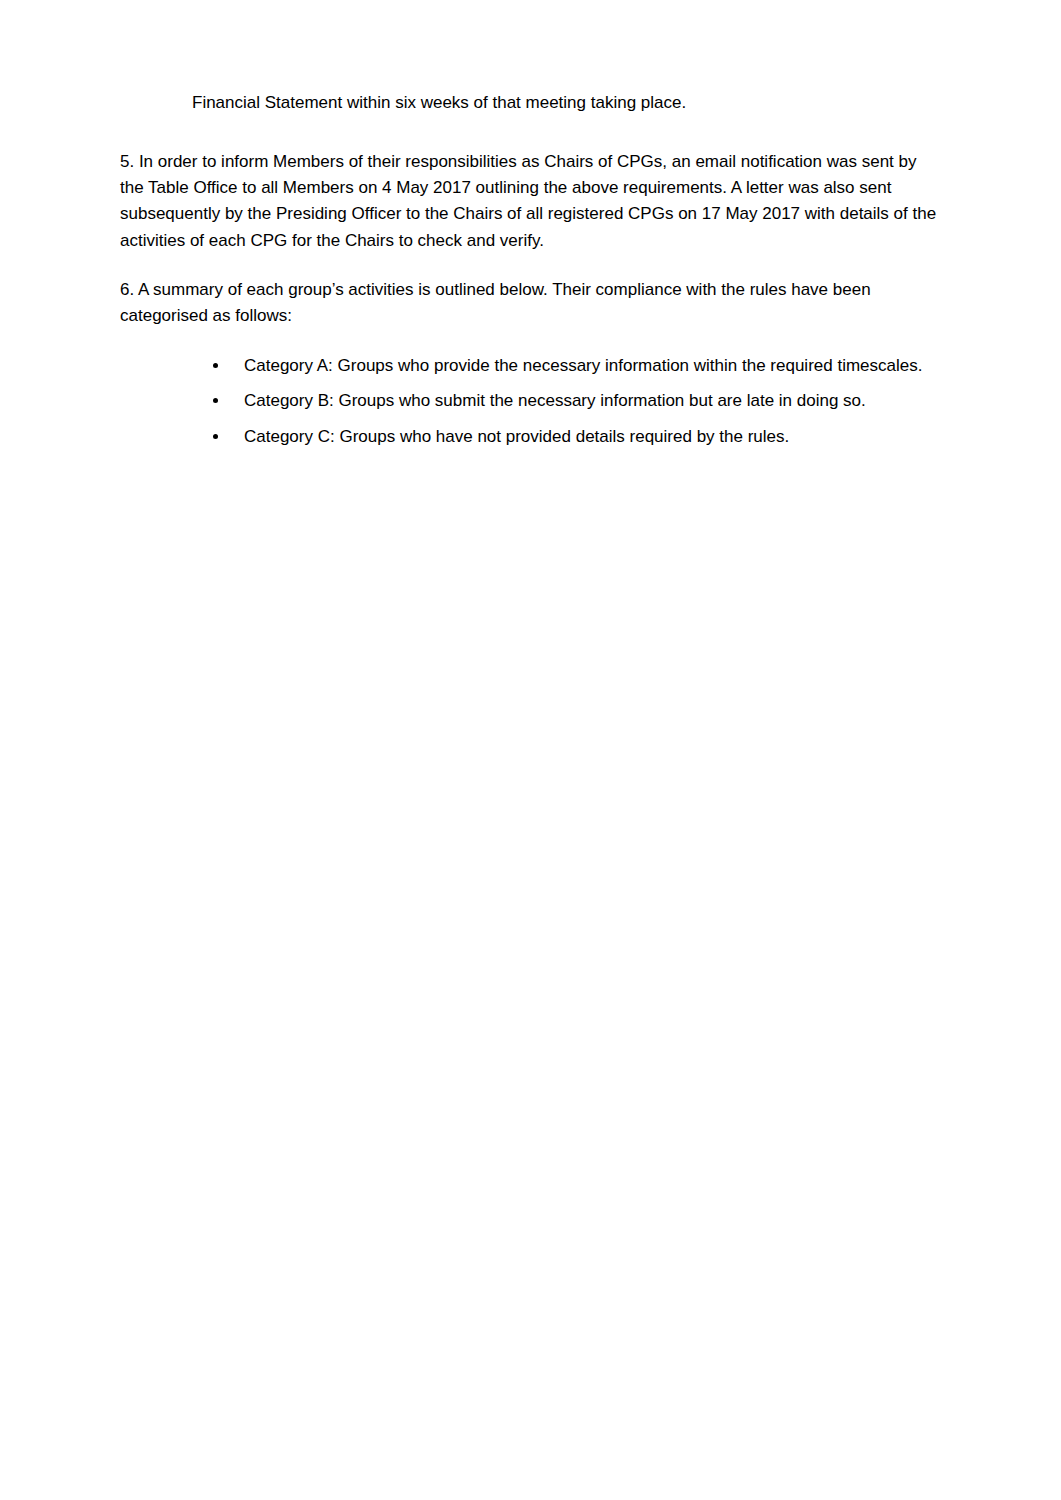Financial Statement within six weeks of that meeting taking place.
5. In order to inform Members of their responsibilities as Chairs of CPGs, an email notification was sent by the Table Office to all Members on 4 May 2017 outlining the above requirements. A letter was also sent subsequently by the Presiding Officer to the Chairs of all registered CPGs on 17 May 2017 with details of the activities of each CPG for the Chairs to check and verify.
6. A summary of each group’s activities is outlined below. Their compliance with the rules have been categorised as follows:
Category A: Groups who provide the necessary information within the required timescales.
Category B: Groups who submit the necessary information but are late in doing so.
Category C: Groups who have not provided details required by the rules.